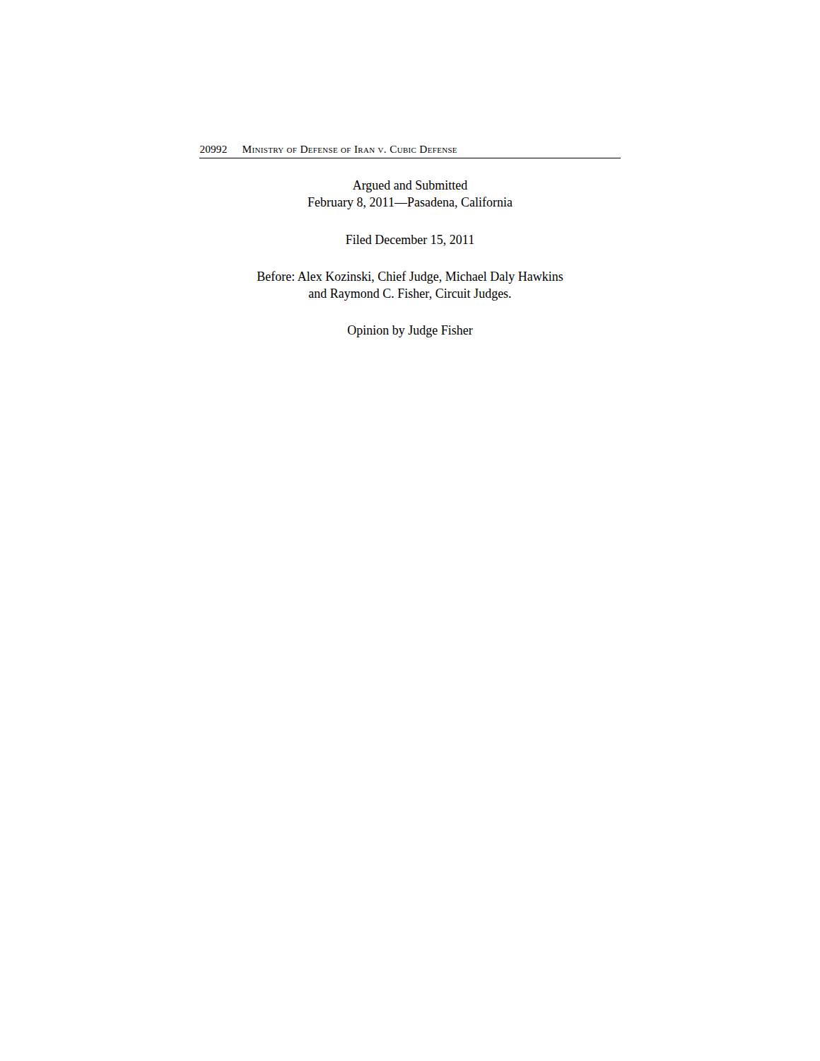20992 Ministry of Defense of Iran v. Cubic Defense
Argued and Submitted
February 8, 2011—Pasadena, California
Filed December 15, 2011
Before: Alex Kozinski, Chief Judge, Michael Daly Hawkins
and Raymond C. Fisher, Circuit Judges.
Opinion by Judge Fisher